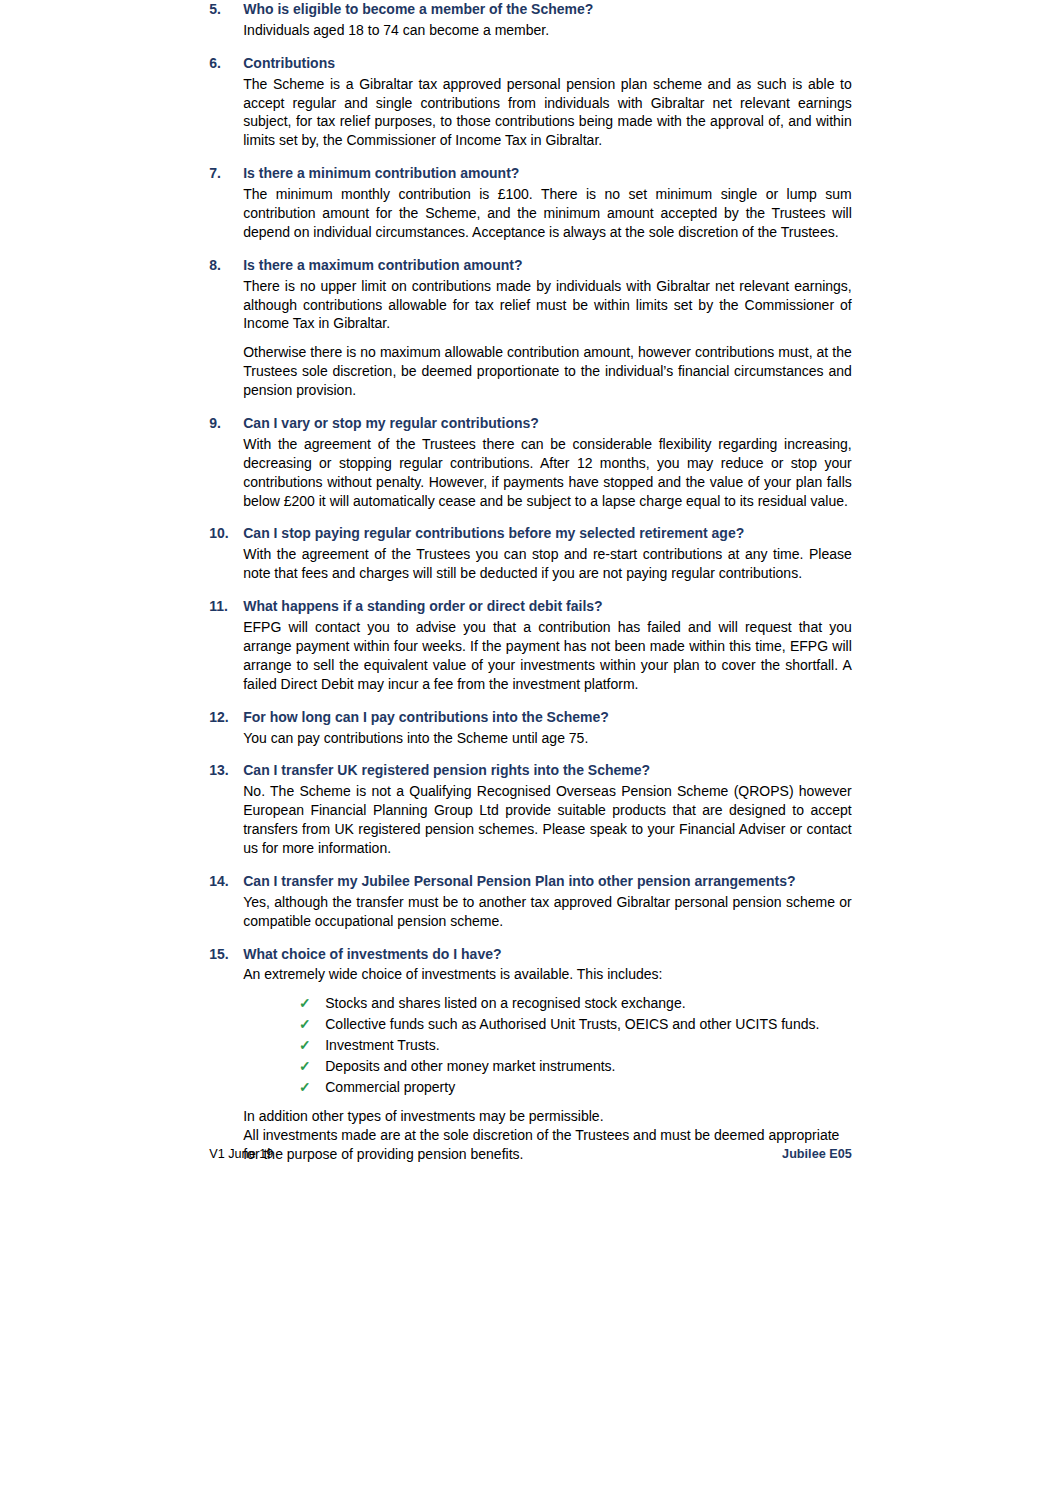Who is eligible to become a member of the Scheme?
Individuals aged 18 to 74 can become a member.
Contributions
The Scheme is a Gibraltar tax approved personal pension plan scheme and as such is able to accept regular and single contributions from individuals with Gibraltar net relevant earnings subject, for tax relief purposes, to those contributions being made with the approval of, and within limits set by, the Commissioner of Income Tax in Gibraltar.
Is there a minimum contribution amount?
The minimum monthly contribution is £100. There is no set minimum single or lump sum contribution amount for the Scheme, and the minimum amount accepted by the Trustees will depend on individual circumstances. Acceptance is always at the sole discretion of the Trustees.
Is there a maximum contribution amount?
There is no upper limit on contributions made by individuals with Gibraltar net relevant earnings, although contributions allowable for tax relief must be within limits set by the Commissioner of Income Tax in Gibraltar.
Otherwise there is no maximum allowable contribution amount, however contributions must, at the Trustees sole discretion, be deemed proportionate to the individual’s financial circumstances and pension provision.
Can I vary or stop my regular contributions?
With the agreement of the Trustees there can be considerable flexibility regarding increasing, decreasing or stopping regular contributions. After 12 months, you may reduce or stop your contributions without penalty. However, if payments have stopped and the value of your plan falls below £200 it will automatically cease and be subject to a lapse charge equal to its residual value.
Can I stop paying regular contributions before my selected retirement age?
With the agreement of the Trustees you can stop and re-start contributions at any time. Please note that fees and charges will still be deducted if you are not paying regular contributions.
What happens if a standing order or direct debit fails?
EFPG will contact you to advise you that a contribution has failed and will request that you arrange payment within four weeks. If the payment has not been made within this time, EFPG will arrange to sell the equivalent value of your investments within your plan to cover the shortfall. A failed Direct Debit may incur a fee from the investment platform.
For how long can I pay contributions into the Scheme?
You can pay contributions into the Scheme until age 75.
Can I transfer UK registered pension rights into the Scheme?
No. The Scheme is not a Qualifying Recognised Overseas Pension Scheme (QROPS) however European Financial Planning Group Ltd provide suitable products that are designed to accept transfers from UK registered pension schemes. Please speak to your Financial Adviser or contact us for more information.
Can I transfer my Jubilee Personal Pension Plan into other pension arrangements?
Yes, although the transfer must be to another tax approved Gibraltar personal pension scheme or compatible occupational pension scheme.
What choice of investments do I have?
An extremely wide choice of investments is available. This includes:
Stocks and shares listed on a recognised stock exchange.
Collective funds such as Authorised Unit Trusts, OEICS and other UCITS funds.
Investment Trusts.
Deposits and other money market instruments.
Commercial property
In addition other types of investments may be permissible.
All investments made are at the sole discretion of the Trustees and must be deemed appropriate for the purpose of providing pension benefits.
V1 June 19 Jubilee E05